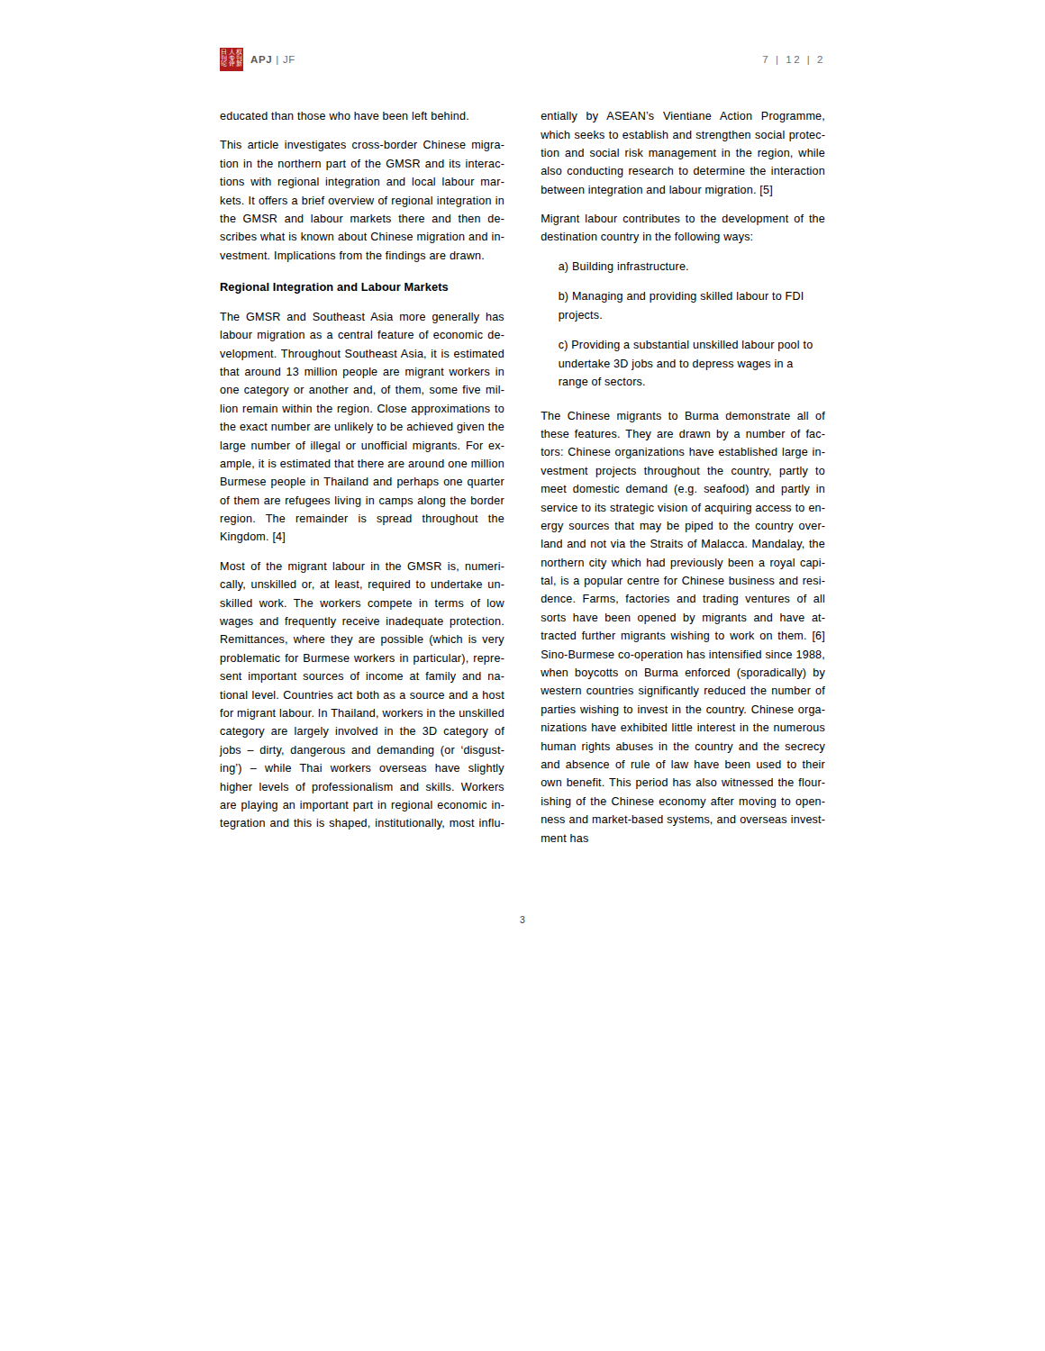日 人 权 刊 专 刊 论 评 新
APJ | JF
7 | 12 | 2
educated than those who have been left behind.
This article investigates cross-border Chinese migration in the northern part of the GMSR and its interactions with regional integration and local labour markets. It offers a brief overview of regional integration in the GMSR and labour markets there and then describes what is known about Chinese migration and investment. Implications from the findings are drawn.
Regional Integration and Labour Markets
The GMSR and Southeast Asia more generally has labour migration as a central feature of economic development. Throughout Southeast Asia, it is estimated that around 13 million people are migrant workers in one category or another and, of them, some five million remain within the region. Close approximations to the exact number are unlikely to be achieved given the large number of illegal or unofficial migrants. For example, it is estimated that there are around one million Burmese people in Thailand and perhaps one quarter of them are refugees living in camps along the border region. The remainder is spread throughout the Kingdom. [4]
Most of the migrant labour in the GMSR is, numerically, unskilled or, at least, required to undertake unskilled work. The workers compete in terms of low wages and frequently receive inadequate protection. Remittances, where they are possible (which is very problematic for Burmese workers in particular), represent important sources of income at family and national level. Countries act both as a source and a host for migrant labour. In Thailand, workers in the unskilled category are largely involved in the 3D category of jobs – dirty, dangerous and demanding (or ‘disgusting’) – while Thai workers overseas have slightly higher levels of professionalism and skills. Workers are playing an important part in regional economic integration and this is shaped, institutionally, most influentially by ASEAN’s Vientiane Action Programme, which seeks to establish and strengthen social protection and social risk management in the region, while also conducting research to determine the interaction between integration and labour migration. [5]
Migrant labour contributes to the development of the destination country in the following ways:
a) Building infrastructure.
b) Managing and providing skilled labour to FDI projects.
c) Providing a substantial unskilled labour pool to undertake 3D jobs and to depress wages in a range of sectors.
The Chinese migrants to Burma demonstrate all of these features. They are drawn by a number of factors: Chinese organizations have established large investment projects throughout the country, partly to meet domestic demand (e.g. seafood) and partly in service to its strategic vision of acquiring access to energy sources that may be piped to the country overland and not via the Straits of Malacca. Mandalay, the northern city which had previously been a royal capital, is a popular centre for Chinese business and residence. Farms, factories and trading ventures of all sorts have been opened by migrants and have attracted further migrants wishing to work on them. [6] Sino-Burmese co-operation has intensified since 1988, when boycotts on Burma enforced (sporadically) by western countries significantly reduced the number of parties wishing to invest in the country. Chinese organizations have exhibited little interest in the numerous human rights abuses in the country and the secrecy and absence of rule of law have been used to their own benefit. This period has also witnessed the flourishing of the Chinese economy after moving to openness and market-based systems, and overseas investment has
3